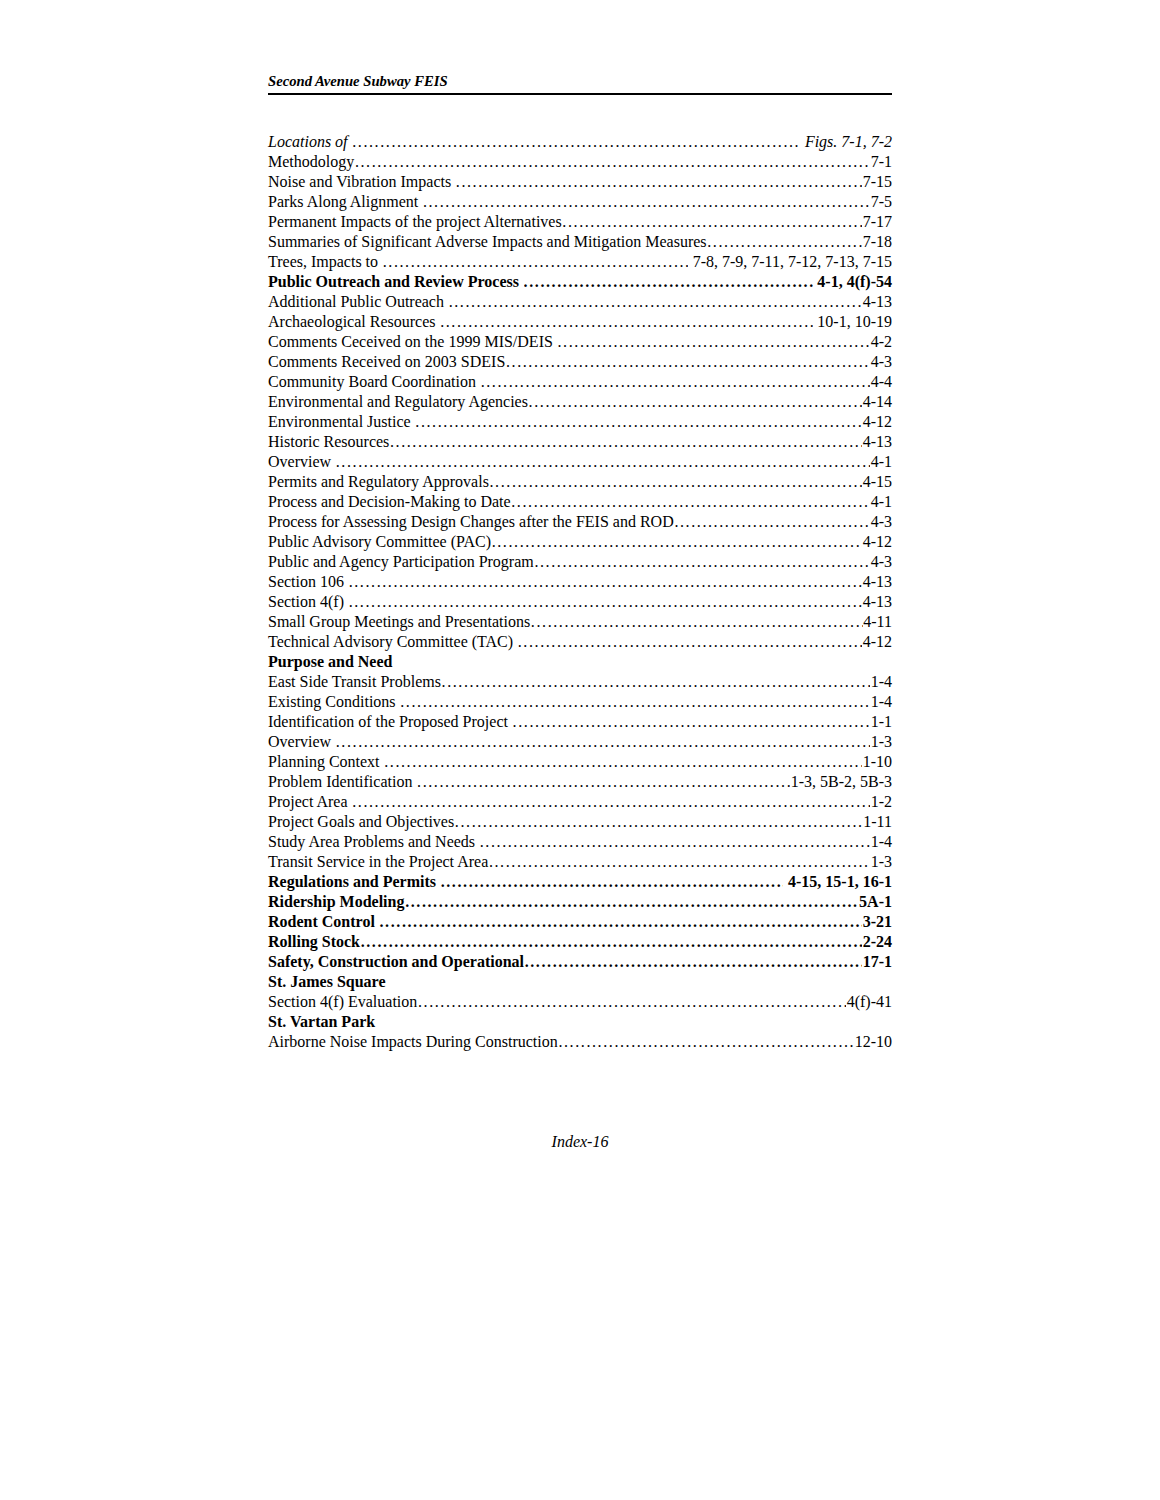Second Avenue Subway FEIS
Locations of .......................................................................................................... Figs. 7-1, 7-2
Methodology.......................................................................................................................... 7-1
Noise and Vibration Impacts .............................................................................................. 7-15
Parks Along Alignment ....................................................................................................... 7-5
Permanent Impacts of the project Alternatives....................................................................... 7-17
Summaries of Significant Adverse Impacts and Mitigation Measures................................. 7-18
Trees, Impacts to ..................................................................... 7-8, 7-9, 7-11, 7-12, 7-13, 7-15
Public Outreach and Review Process ....................................................................... 4-1, 4(f)-54
Additional Public Outreach ................................................................................................. 4-13
Archaeological Resources ......................................................................................... 10-1, 10-19
Comments Ceceived on the 1999 MIS/DEIS ......................................................................... 4-2
Comments Received on 2003 SDEIS..................................................................................... 4-3
Community Board Coordination .......................................................................................... 4-4
Environmental and Regulatory Agencies............................................................................ 4-14
Environmental Justice ......................................................................................................... 4-12
Historic Resources................................................................................................................. 4-13
Overview ................................................................................................................................. 4-1
Permits and Regulatory Approvals....................................................................................... 4-15
Process and Decision-Making to Date..................................................................................... 4-1
Process for Assessing Design Changes after the FEIS and ROD........................................... 4-3
Public Advisory Committee (PAC)....................................................................................... 4-12
Public and Agency Participation Program.............................................................................. 4-3
Section 106 ............................................................................................................................. 4-13
Section 4(f) ............................................................................................................................. 4-13
Small Group Meetings and Presentations.............................................................................. 4-11
Technical Advisory Committee (TAC) .............................................................................. 4-12
Purpose and Need
East Side Transit Problems..................................................................................................... 1-4
Existing Conditions .............................................................................................................. 1-4
Identification of the Proposed Project ..................................................................................... 1-1
Overview ................................................................................................................................. 1-3
Planning Context ................................................................................................................... 1-10
Problem Identification ......................................................................................... 1-3, 5B-2, 5B-3
Project Area ............................................................................................................................. 1-2
Project Goals and Objectives.............................................................................................. 1-11
Study Area Problems and Needs .......................................................................................... 1-4
Transit Service in the Project Area......................................................................................... 1-3
Regulations and Permits ..................................................................................... 4-15, 15-1, 16-1
Ridership Modeling......................................................................................................... 5A-1
Rodent Control ............................................................................................................. 3-21
Rolling Stock............................................................................................................... 2-24
Safety, Construction and Operational............................................................................. 17-1
St. James Square
Section 4(f) Evaluation................................................................................................. 4(f)-41
St. Vartan Park
Airborne Noise Impacts During Construction..................................................................... 12-10
Index-16